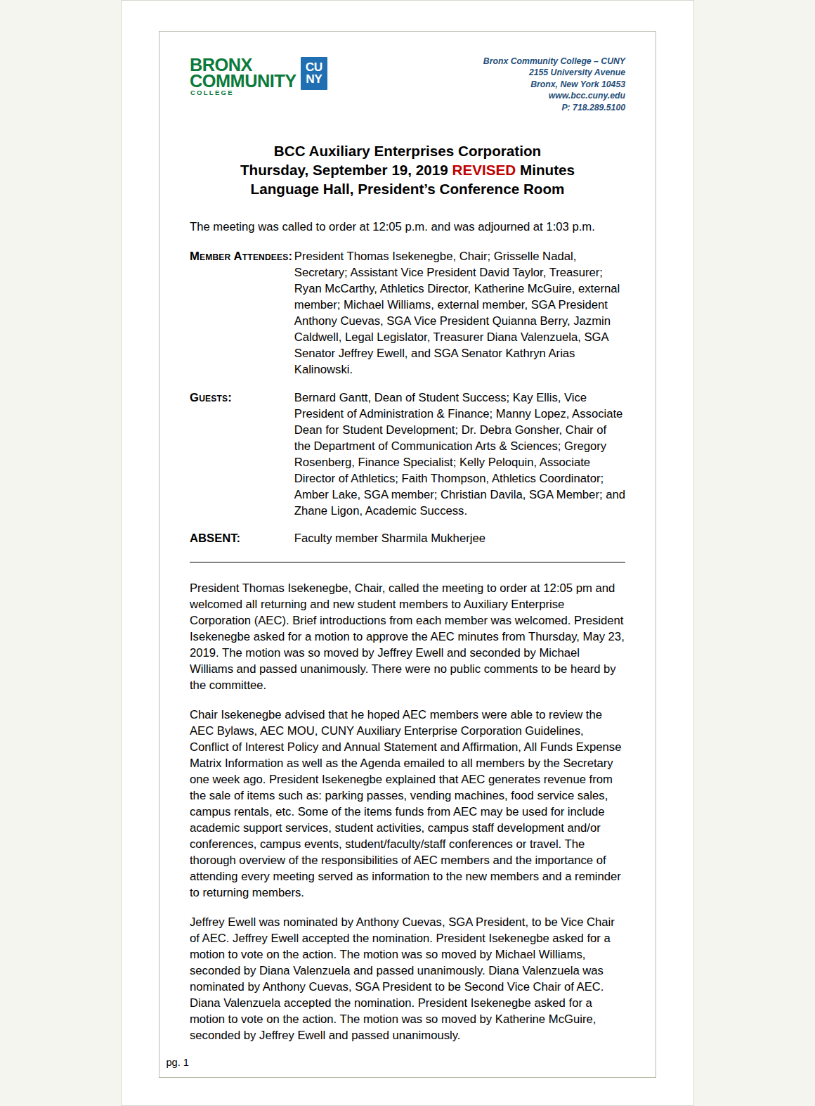BRONX
COMMUNITYCOLLEGE CU NY
Bronx Community College – CUNY
2155 University Avenue
Bronx, New York 10453
www.bcc.cuny.edu
P: 718.289.5100
BCC Auxiliary Enterprises Corporation
Thursday, September 19, 2019 REVISED Minutes
Language Hall, President’s Conference Room
The meeting was called to order at 12:05 p.m. and was adjourned at 1:03 p.m.
| Member Attendees: | President Thomas Isekenegbe, Chair; Grisselle Nadal, Secretary; Assistant Vice President David Taylor, Treasurer; Ryan McCarthy, Athletics Director, Katherine McGuire, external member; Michael Williams, external member, SGA President Anthony Cuevas, SGA Vice President Quianna Berry, Jazmin Caldwell, Legal Legislator, Treasurer Diana Valenzuela, SGA Senator Jeffrey Ewell, and SGA Senator Kathryn Arias Kalinowski. |
| Guests: | Bernard Gantt, Dean of Student Success; Kay Ellis, Vice President of Administration & Finance; Manny Lopez, Associate Dean for Student Development; Dr. Debra Gonsher, Chair of the Department of Communication Arts & Sciences; Gregory Rosenberg, Finance Specialist; Kelly Peloquin, Associate Director of Athletics; Faith Thompson, Athletics Coordinator; Amber Lake, SGA member; Christian Davila, SGA Member; and Zhane Ligon, Academic Success. |
| ABSENT: | Faculty member Sharmila Mukherjee |
President Thomas Isekenegbe, Chair, called the meeting to order at 12:05 pm and welcomed all returning and new student members to Auxiliary Enterprise Corporation (AEC). Brief introductions from each member was welcomed. President Isekenegbe asked for a motion to approve the AEC minutes from Thursday, May 23, 2019. The motion was so moved by Jeffrey Ewell and seconded by Michael Williams and passed unanimously. There were no public comments to be heard by the committee.
Chair Isekenegbe advised that he hoped AEC members were able to review the AEC Bylaws, AEC MOU, CUNY Auxiliary Enterprise Corporation Guidelines, Conflict of Interest Policy and Annual Statement and Affirmation, All Funds Expense Matrix Information as well as the Agenda emailed to all members by the Secretary one week ago. President Isekenegbe explained that AEC generates revenue from the sale of items such as: parking passes, vending machines, food service sales, campus rentals, etc. Some of the items funds from AEC may be used for include academic support services, student activities, campus staff development and/or conferences, campus events, student/faculty/staff conferences or travel. The thorough overview of the responsibilities of AEC members and the importance of attending every meeting served as information to the new members and a reminder to returning members.
Jeffrey Ewell was nominated by Anthony Cuevas, SGA President, to be Vice Chair of AEC. Jeffrey Ewell accepted the nomination. President Isekenegbe asked for a motion to vote on the action. The motion was so moved by Michael Williams, seconded by Diana Valenzuela and passed unanimously. Diana Valenzuela was nominated by Anthony Cuevas, SGA President to be Second Vice Chair of AEC. Diana Valenzuela accepted the nomination. President Isekenegbe asked for a motion to vote on the action. The motion was so moved by Katherine McGuire, seconded by Jeffrey Ewell and passed unanimously.
pg. 1